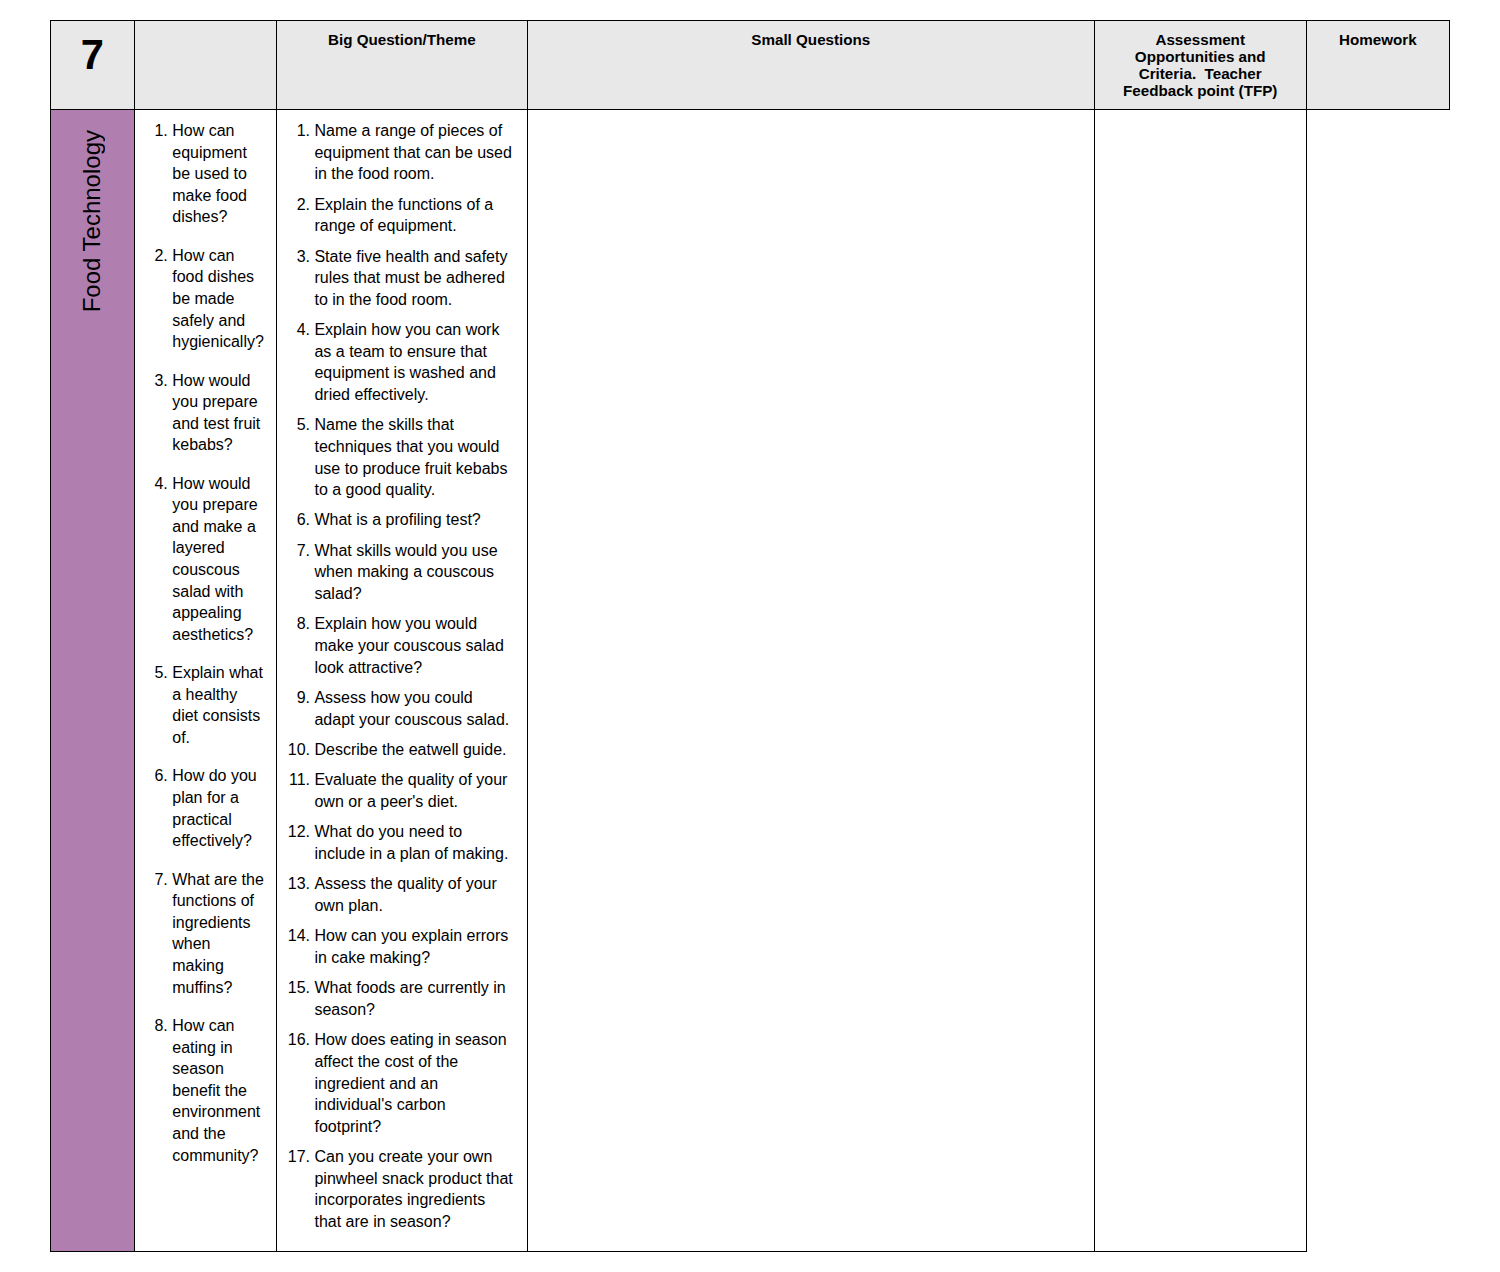| 7 | | Big Question/Theme | Small Questions | Assessment Opportunities and Criteria. Teacher Feedback point (TFP) | Homework |
| --- | --- | --- | --- | --- | --- |
| Food Technology | How can equipment be used to make food dishes? How can food dishes be made safely and hygienically? How would you prepare and test fruit kebabs? How would you prepare and make a layered couscous salad with appealing aesthetics? Explain what a healthy diet consists of. How do you plan for a practical effectively? What are the functions of ingredients when making muffins? How can eating in season benefit the environment and the community? | Name a range of pieces of equipment that can be used in the food room. Explain the functions of a range of equipment. State five health and safety rules that must be adhered to in the food room. Explain how you can work as a team to ensure that equipment is washed and dried effectively. Name the skills that techniques that you would use to produce fruit kebabs to a good quality. What is a profiling test? What skills would you use when making a couscous salad? Explain how you would make your couscous salad look attractive? Assess how you could adapt your couscous salad. Describe the eatwell guide. Evaluate the quality of your own or a peer's diet. What do you need to include in a plan of making. Assess the quality of your own plan. How can you explain errors in cake making? What foods are currently in season? How does eating in season affect the cost of the ingredient and an individual's carbon footprint? Can you create your own pinwheel snack product that incorporates ingredients that are in season? | | |